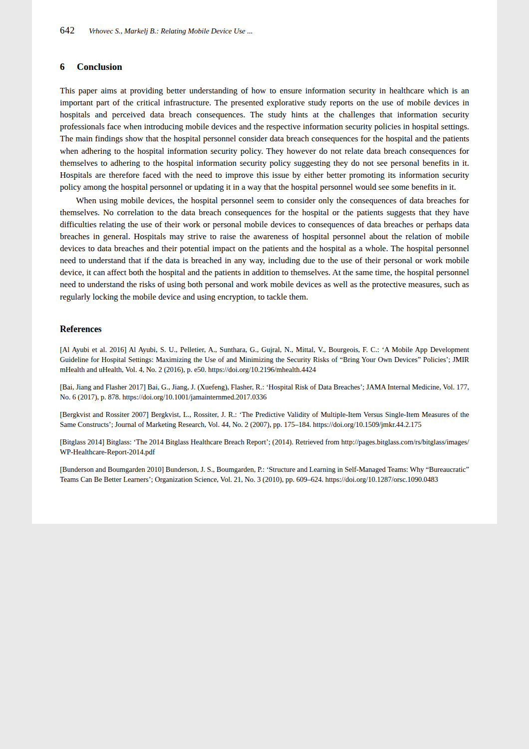642 Vrhovec S., Markelj B.: Relating Mobile Device Use ...
6 Conclusion
This paper aims at providing better understanding of how to ensure information security in healthcare which is an important part of the critical infrastructure. The presented explorative study reports on the use of mobile devices in hospitals and perceived data breach consequences. The study hints at the challenges that information security professionals face when introducing mobile devices and the respective information security policies in hospital settings. The main findings show that the hospital personnel consider data breach consequences for the hospital and the patients when adhering to the hospital information security policy. They however do not relate data breach consequences for themselves to adhering to the hospital information security policy suggesting they do not see personal benefits in it. Hospitals are therefore faced with the need to improve this issue by either better promoting its information security policy among the hospital personnel or updating it in a way that the hospital personnel would see some benefits in it.
When using mobile devices, the hospital personnel seem to consider only the consequences of data breaches for themselves. No correlation to the data breach consequences for the hospital or the patients suggests that they have difficulties relating the use of their work or personal mobile devices to consequences of data breaches or perhaps data breaches in general. Hospitals may strive to raise the awareness of hospital personnel about the relation of mobile devices to data breaches and their potential impact on the patients and the hospital as a whole. The hospital personnel need to understand that if the data is breached in any way, including due to the use of their personal or work mobile device, it can affect both the hospital and the patients in addition to themselves. At the same time, the hospital personnel need to understand the risks of using both personal and work mobile devices as well as the protective measures, such as regularly locking the mobile device and using encryption, to tackle them.
References
[Al Ayubi et al. 2016] Al Ayubi, S. U., Pelletier, A., Sunthara, G., Gujral, N., Mittal, V., Bourgeois, F. C.: ‘A Mobile App Development Guideline for Hospital Settings: Maximizing the Use of and Minimizing the Security Risks of “Bring Your Own Devices” Policies’; JMIR mHealth and uHealth, Vol. 4, No. 2 (2016), p. e50. https://doi.org/10.2196/mhealth.4424
[Bai, Jiang and Flasher 2017] Bai, G., Jiang, J. (Xuefeng), Flasher, R.: ‘Hospital Risk of Data Breaches’; JAMA Internal Medicine, Vol. 177, No. 6 (2017), p. 878. https://doi.org/10.1001/jamainternmed.2017.0336
[Bergkvist and Rossiter 2007] Bergkvist, L., Rossiter, J. R.: ‘The Predictive Validity of Multiple-Item Versus Single-Item Measures of the Same Constructs’; Journal of Marketing Research, Vol. 44, No. 2 (2007), pp. 175–184. https://doi.org/10.1509/jmkr.44.2.175
[Bitglass 2014] Bitglass: ‘The 2014 Bitglass Healthcare Breach Report’; (2014). Retrieved from http://pages.bitglass.com/rs/bitglass/images/WP-Healthcare-Report-2014.pdf
[Bunderson and Boumgarden 2010] Bunderson, J. S., Boumgarden, P.: ‘Structure and Learning in Self-Managed Teams: Why “Bureaucratic” Teams Can Be Better Learners’; Organization Science, Vol. 21, No. 3 (2010), pp. 609–624. https://doi.org/10.1287/orsc.1090.0483